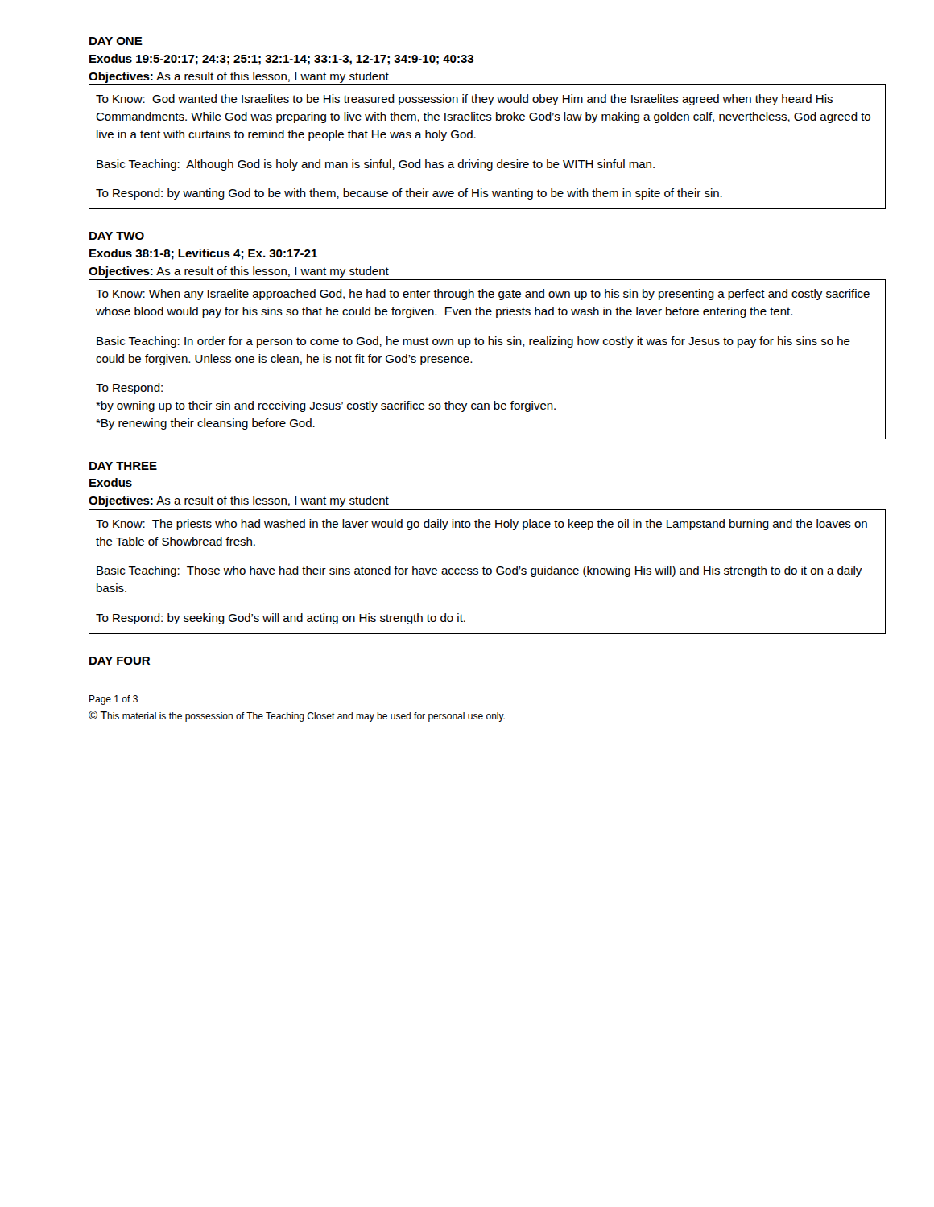DAY ONE
Exodus 19:5-20:17; 24:3; 25:1; 32:1-14; 33:1-3, 12-17; 34:9-10; 40:33
Objectives: As a result of this lesson, I want my student
To Know: God wanted the Israelites to be His treasured possession if they would obey Him and the Israelites agreed when they heard His Commandments. While God was preparing to live with them, the Israelites broke God’s law by making a golden calf, nevertheless, God agreed to live in a tent with curtains to remind the people that He was a holy God.
Basic Teaching: Although God is holy and man is sinful, God has a driving desire to be WITH sinful man.
To Respond: by wanting God to be with them, because of their awe of His wanting to be with them in spite of their sin.
DAY TWO
Exodus 38:1-8; Leviticus 4; Ex. 30:17-21
Objectives: As a result of this lesson, I want my student
To Know: When any Israelite approached God, he had to enter through the gate and own up to his sin by presenting a perfect and costly sacrifice whose blood would pay for his sins so that he could be forgiven. Even the priests had to wash in the laver before entering the tent.
Basic Teaching: In order for a person to come to God, he must own up to his sin, realizing how costly it was for Jesus to pay for his sins so he could be forgiven. Unless one is clean, he is not fit for God’s presence.
To Respond:
*by owning up to their sin and receiving Jesus’ costly sacrifice so they can be forgiven.
*By renewing their cleansing before God.
DAY THREE
Exodus
Objectives: As a result of this lesson, I want my student
To Know: The priests who had washed in the laver would go daily into the Holy place to keep the oil in the Lampstand burning and the loaves on the Table of Showbread fresh.
Basic Teaching: Those who have had their sins atoned for have access to God’s guidance (knowing His will) and His strength to do it on a daily basis.
To Respond: by seeking God’s will and acting on His strength to do it.
DAY FOUR
Page 1 of 3
© This material is the possession of The Teaching Closet and may be used for personal use only.